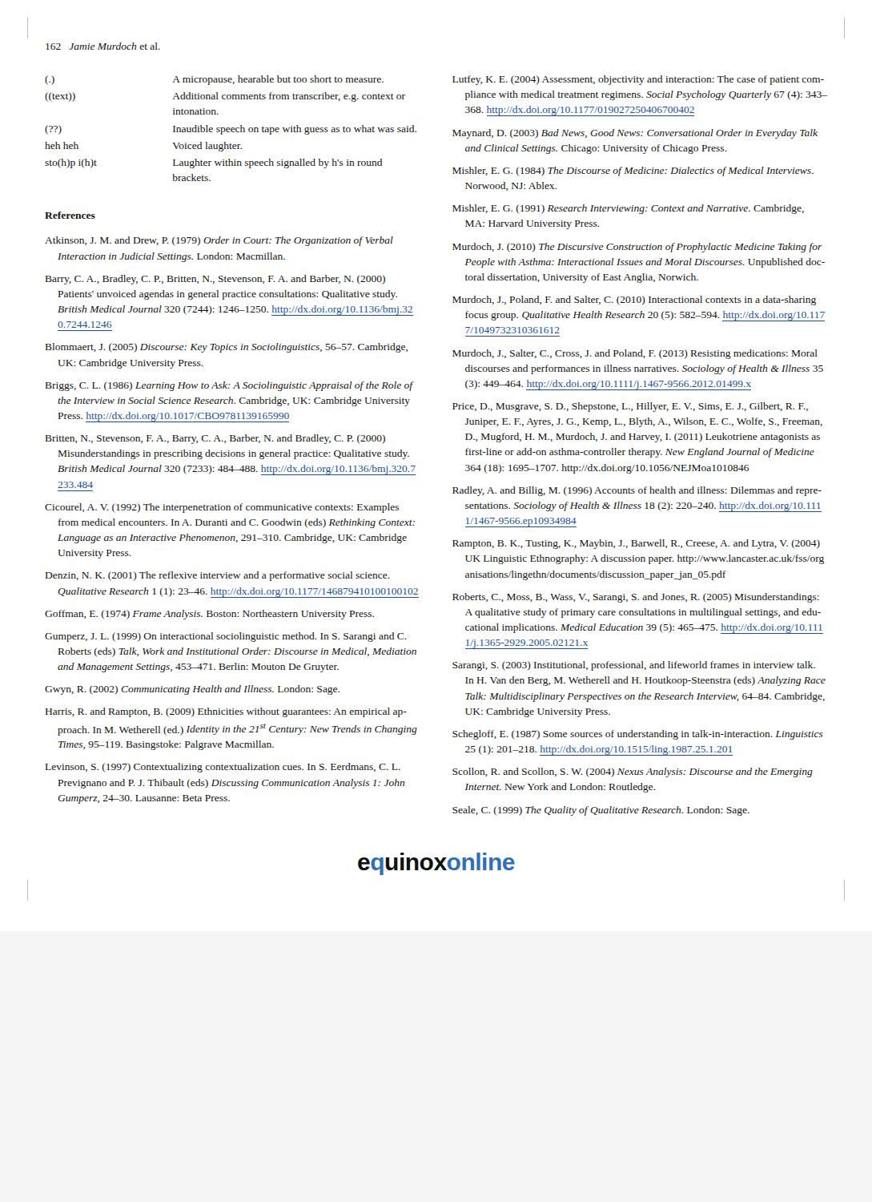162 Jamie Murdoch et al.
| (.) | A micropause, hearable but too short to measure. |
| ((text)) | Additional comments from transcriber, e.g. context or intonation. |
| (??) | Inaudible speech on tape with guess as to what was said. |
| heh heh | Voiced laughter. |
| sto(h)p i(h)t | Laughter within speech signalled by h's in round brackets. |
References
Atkinson, J. M. and Drew, P. (1979) Order in Court: The Organization of Verbal Interaction in Judicial Settings. London: Macmillan.
Barry, C. A., Bradley, C. P., Britten, N., Stevenson, F. A. and Barber, N. (2000) Patients' unvoiced agendas in general practice consultations: Qualitative study. British Medical Journal 320 (7244): 1246–1250. http://dx.doi.org/10.1136/bmj.320.7244.1246
Blommaert, J. (2005) Discourse: Key Topics in Sociolinguistics, 56–57. Cambridge, UK: Cambridge University Press.
Briggs, C. L. (1986) Learning How to Ask: A Sociolinguistic Appraisal of the Role of the Interview in Social Science Research. Cambridge, UK: Cambridge University Press. http://dx.doi.org/10.1017/CBO9781139165990
Britten, N., Stevenson, F. A., Barry, C. A., Barber, N. and Bradley, C. P. (2000) Misunderstandings in prescribing decisions in general practice: Qualitative study. British Medical Journal 320 (7233): 484–488. http://dx.doi.org/10.1136/bmj.320.7233.484
Cicourel, A. V. (1992) The interpenetration of communicative contexts: Examples from medical encounters. In A. Duranti and C. Goodwin (eds) Rethinking Context: Language as an Interactive Phenomenon, 291–310. Cambridge, UK: Cambridge University Press.
Denzin, N. K. (2001) The reflexive interview and a performative social science. Qualitative Research 1 (1): 23–46. http://dx.doi.org/10.1177/146879410100100102
Goffman, E. (1974) Frame Analysis. Boston: Northeastern University Press.
Gumperz, J. L. (1999) On interactional sociolinguistic method. In S. Sarangi and C. Roberts (eds) Talk, Work and Institutional Order: Discourse in Medical, Mediation and Management Settings, 453–471. Berlin: Mouton De Gruyter.
Gwyn, R. (2002) Communicating Health and Illness. London: Sage.
Harris, R. and Rampton, B. (2009) Ethnicities without guarantees: An empirical approach. In M. Wetherell (ed.) Identity in the 21st Century: New Trends in Changing Times, 95–119. Basingstoke: Palgrave Macmillan.
Levinson, S. (1997) Contextualizing contextualization cues. In S. Eerdmans, C. L. Prevignano and P. J. Thibault (eds) Discussing Communication Analysis 1: John Gumperz, 24–30. Lausanne: Beta Press.
Lutfey, K. E. (2004) Assessment, objectivity and interaction: The case of patient compliance with medical treatment regimens. Social Psychology Quarterly 67 (4): 343–368. http://dx.doi.org/10.1177/019027250406700402
Maynard, D. (2003) Bad News, Good News: Conversational Order in Everyday Talk and Clinical Settings. Chicago: University of Chicago Press.
Mishler, E. G. (1984) The Discourse of Medicine: Dialectics of Medical Interviews. Norwood, NJ: Ablex.
Mishler, E. G. (1991) Research Interviewing: Context and Narrative. Cambridge, MA: Harvard University Press.
Murdoch, J. (2010) The Discursive Construction of Prophylactic Medicine Taking for People with Asthma: Interactional Issues and Moral Discourses. Unpublished doctoral dissertation, University of East Anglia, Norwich.
Murdoch, J., Poland, F. and Salter, C. (2010) Interactional contexts in a data-sharing focus group. Qualitative Health Research 20 (5): 582–594. http://dx.doi.org/10.1177/1049732310361612
Murdoch, J., Salter, C., Cross, J. and Poland, F. (2013) Resisting medications: Moral discourses and performances in illness narratives. Sociology of Health & Illness 35 (3): 449–464. http://dx.doi.org/10.1111/j.1467-9566.2012.01499.x
Price, D., Musgrave, S. D., Shepstone, L., Hillyer, E. V., Sims, E. J., Gilbert, R. F., Juniper, E. F., Ayres, J. G., Kemp, L., Blyth, A., Wilson, E. C., Wolfe, S., Freeman, D., Mugford, H. M., Murdoch, J. and Harvey, I. (2011) Leukotriene antagonists as first-line or add-on asthma-controller therapy. New England Journal of Medicine 364 (18): 1695–1707. http://dx.doi.org/10.1056/NEJMoa1010846
Radley, A. and Billig, M. (1996) Accounts of health and illness: Dilemmas and representations. Sociology of Health & Illness 18 (2): 220–240. http://dx.doi.org/10.1111/1467-9566.ep10934984
Rampton, B. K., Tusting, K., Maybin, J., Barwell, R., Creese, A. and Lytra, V. (2004) UK Linguistic Ethnography: A discussion paper. http://www.lancaster.ac.uk/fss/organisations/lingethn/documents/discussion_paper_jan_05.pdf
Roberts, C., Moss, B., Wass, V., Sarangi, S. and Jones, R. (2005) Misunderstandings: A qualitative study of primary care consultations in multilingual settings, and educational implications. Medical Education 39 (5): 465–475. http://dx.doi.org/10.1111/j.1365-2929.2005.02121.x
Sarangi, S. (2003) Institutional, professional, and lifeworld frames in interview talk. In H. Van den Berg, M. Wetherell and H. Houtkoop-Steenstra (eds) Analyzing Race Talk: Multidisciplinary Perspectives on the Research Interview, 64–84. Cambridge, UK: Cambridge University Press.
Schegloff, E. (1987) Some sources of understanding in talk-in-interaction. Linguistics 25 (1): 201–218. http://dx.doi.org/10.1515/ling.1987.25.1.201
Scollon, R. and Scollon, S. W. (2004) Nexus Analysis: Discourse and the Emerging Internet. New York and London: Routledge.
Seale, C. (1999) The Quality of Qualitative Research. London: Sage.
equinox online